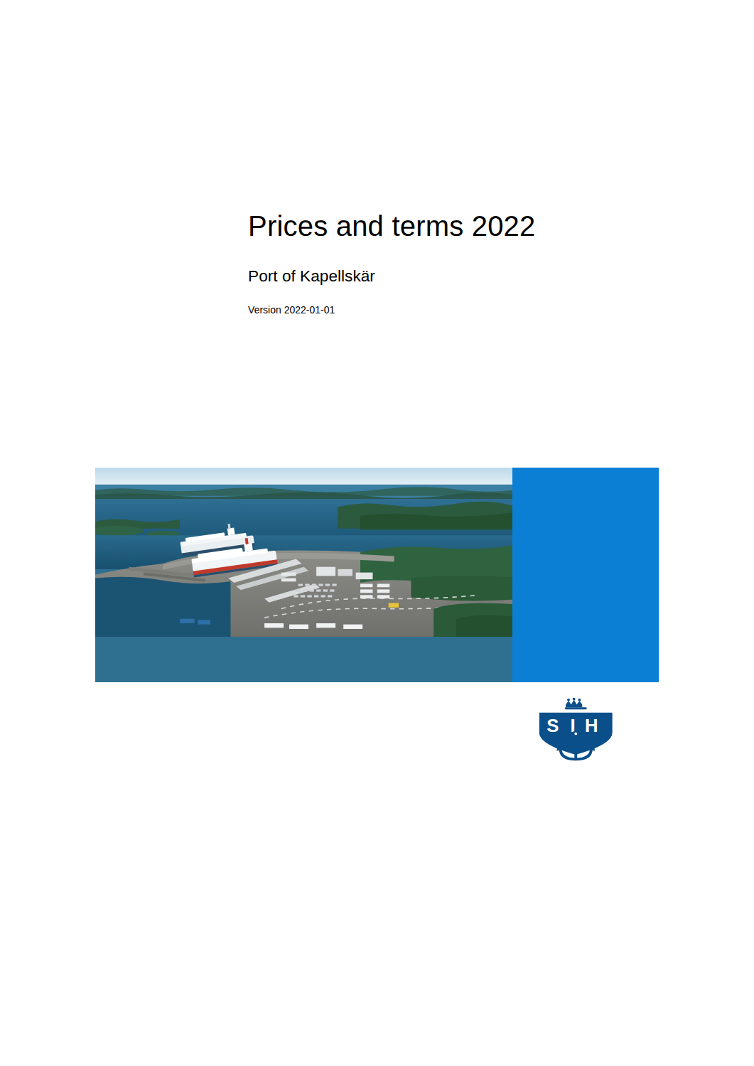Prices and terms 2022
Port of Kapellskär
Version 2022-01-01
S I H